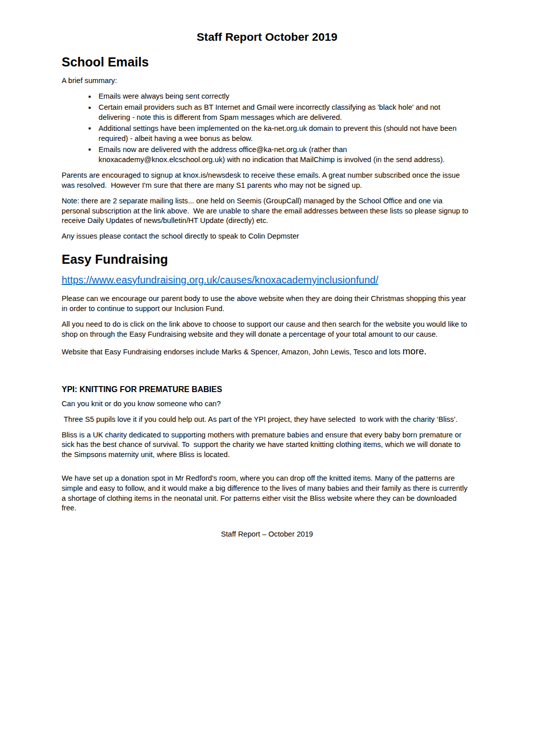Staff Report October 2019
School Emails
A brief summary:
Emails were always being sent correctly
Certain email providers such as BT Internet and Gmail were incorrectly classifying as 'black hole' and not delivering - note this is different from Spam messages which are delivered.
Additional settings have been implemented on the ka-net.org.uk domain to prevent this (should not have been required) - albeit having a wee bonus as below.
Emails now are delivered with the address office@ka-net.org.uk (rather than knoxacademy@knox.elcschool.org.uk) with no indication that MailChimp is involved (in the send address).
Parents are encouraged to signup at knox.is/newsdesk to receive these emails. A great number subscribed once the issue was resolved. However I'm sure that there are many S1 parents who may not be signed up.
Note: there are 2 separate mailing lists... one held on Seemis (GroupCall) managed by the School Office and one via personal subscription at the link above. We are unable to share the email addresses between these lists so please signup to receive Daily Updates of news/bulletin/HT Update (directly) etc.
Any issues please contact the school directly to speak to Colin Depmster
Easy Fundraising
https://www.easyfundraising.org.uk/causes/knoxacademyinclusionfund/
Please can we encourage our parent body to use the above website when they are doing their Christmas shopping this year in order to continue to support our Inclusion Fund.
All you need to do is click on the link above to choose to support our cause and then search for the website you would like to shop on through the Easy Fundraising website and they will donate a percentage of your total amount to our cause.
Website that Easy Fundraising endorses include Marks & Spencer, Amazon, John Lewis, Tesco and lots more.
YPI: KNITTING FOR PREMATURE BABIES
Can you knit or do you know someone who can?
Three S5 pupils love it if you could help out. As part of the YPI project, they have selected to work with the charity ‘Bliss’.
Bliss is a UK charity dedicated to supporting mothers with premature babies and ensure that every baby born premature or sick has the best chance of survival. To support the charity we have started knitting clothing items, which we will donate to the Simpsons maternity unit, where Bliss is located.
We have set up a donation spot in Mr Redford's room, where you can drop off the knitted items. Many of the patterns are simple and easy to follow, and it would make a big difference to the lives of many babies and their family as there is currently a shortage of clothing items in the neonatal unit. For patterns either visit the Bliss website where they can be downloaded free.
Staff Report – October 2019